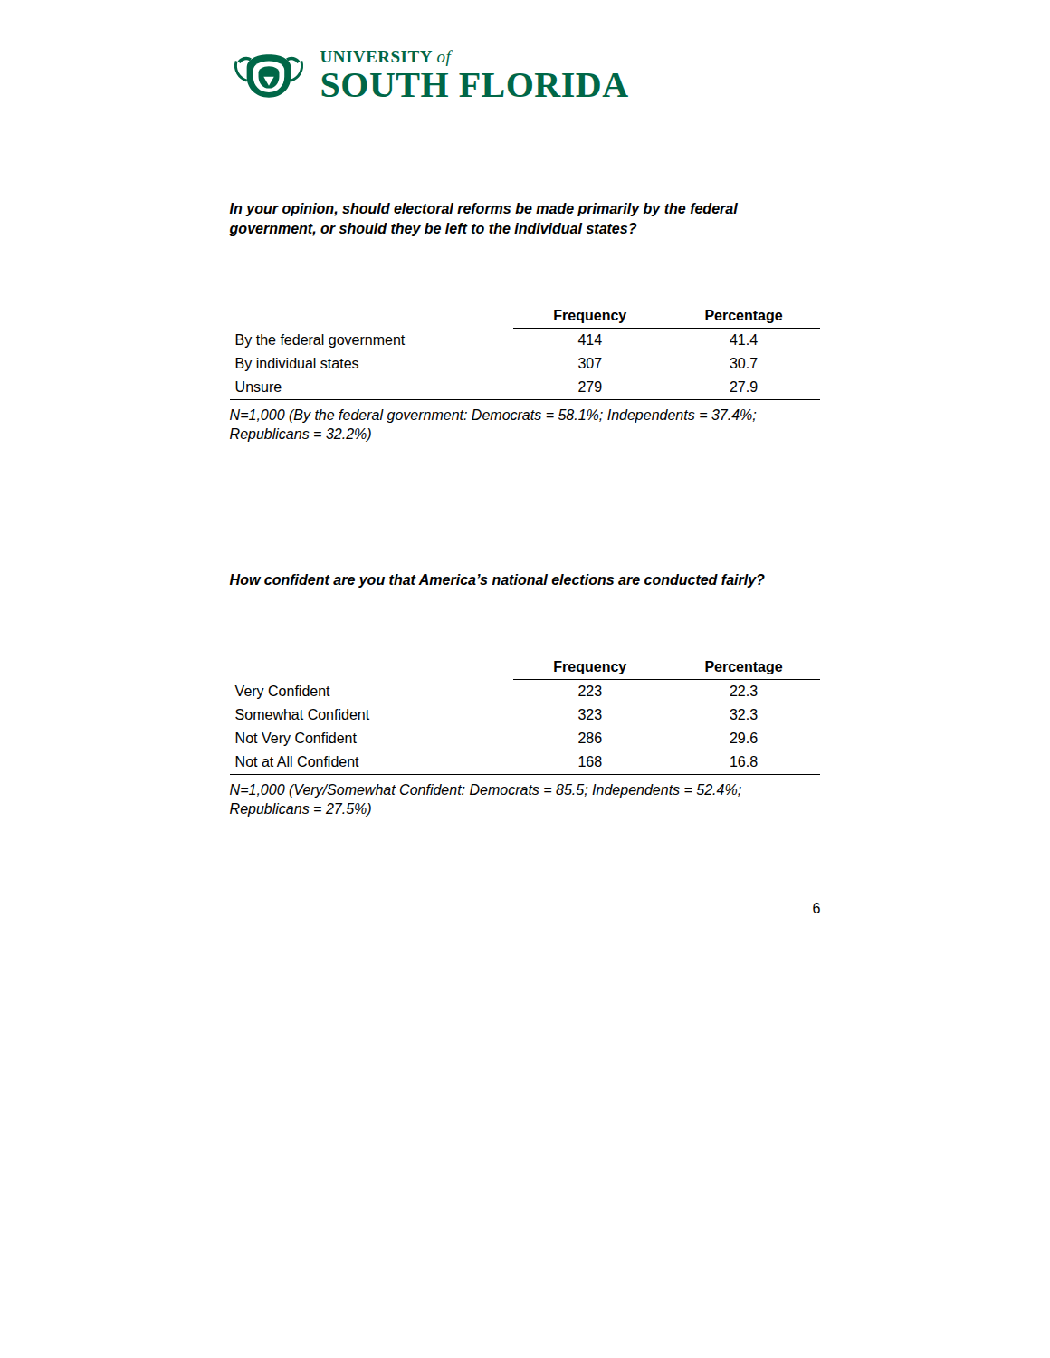UNIVERSITY of
SOUTH FLORIDA
In your opinion, should electoral reforms be made primarily by the federal government, or should they be left to the individual states?
| | Frequency | Percentage |
| --- | --- | --- |
| By the federal government | 414 | 41.4 |
| By individual states | 307 | 30.7 |
| Unsure | 279 | 27.9 |
N=1,000 (By the federal government: Democrats = 58.1%; Independents = 37.4%; Republicans = 32.2%)
How confident are you that America’s national elections are conducted fairly?
| | Frequency | Percentage |
| --- | --- | --- |
| Very Confident | 223 | 22.3 |
| Somewhat Confident | 323 | 32.3 |
| Not Very Confident | 286 | 29.6 |
| Not at All Confident | 168 | 16.8 |
N=1,000 (Very/Somewhat Confident: Democrats = 85.5; Independents = 52.4%; Republicans = 27.5%)
6